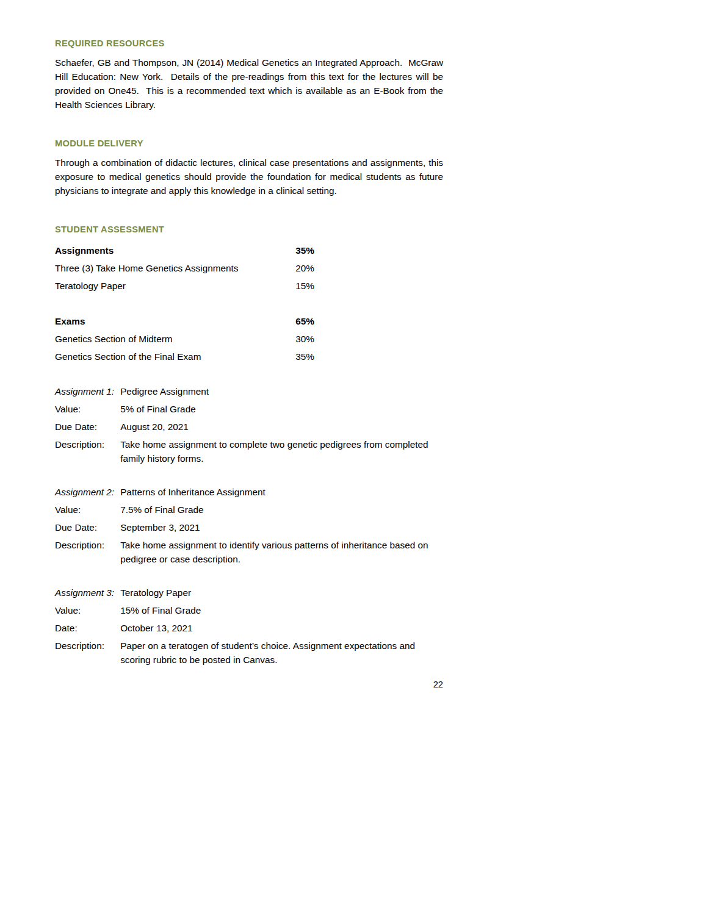Required Resources
Schaefer, GB and Thompson, JN (2014) Medical Genetics an Integrated Approach. McGraw Hill Education: New York. Details of the pre-readings from this text for the lectures will be provided on One45. This is a recommended text which is available as an E-Book from the Health Sciences Library.
Module Delivery
Through a combination of didactic lectures, clinical case presentations and assignments, this exposure to medical genetics should provide the foundation for medical students as future physicians to integrate and apply this knowledge in a clinical setting.
Student Assessment
| Assignments | 35% |
| Three (3) Take Home Genetics Assignments | 20% |
| Teratology Paper | 15% |
| Exams | 65% |
| Genetics Section of Midterm | 30% |
| Genetics Section of the Final Exam | 35% |
| Assignment 1: | Pedigree Assignment |
| Value: | 5% of Final Grade |
| Due Date: | August 20, 2021 |
| Description: | Take home assignment to complete two genetic pedigrees from completed family history forms. |
| Assignment 2: | Patterns of Inheritance Assignment |
| Value: | 7.5% of Final Grade |
| Due Date: | September 3, 2021 |
| Description: | Take home assignment to identify various patterns of inheritance based on pedigree or case description. |
| Assignment 3: | Teratology Paper |
| Value: | 15% of Final Grade |
| Date: | October 13, 2021 |
| Description: | Paper on a teratogen of student’s choice. Assignment expectations and scoring rubric to be posted in Canvas. |
22